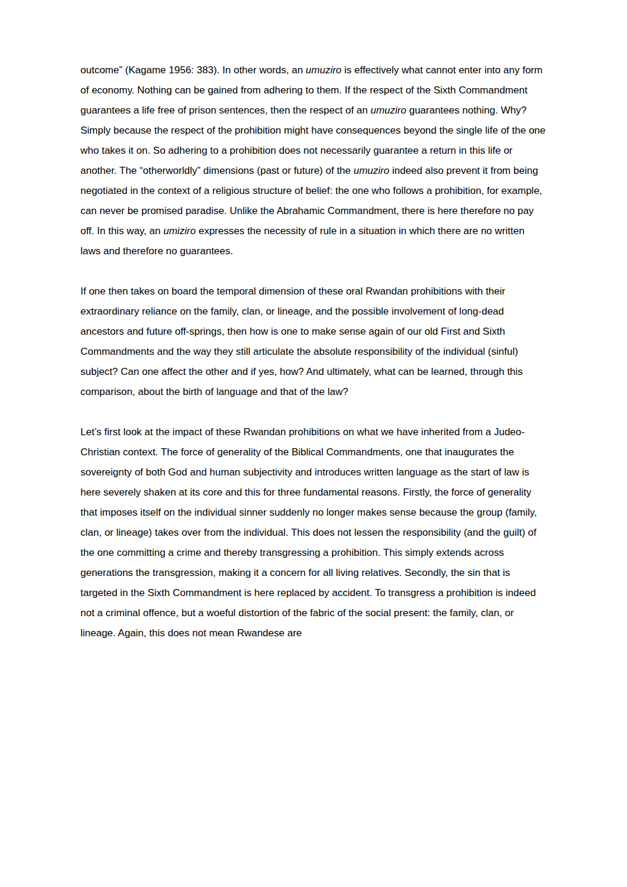outcome” (Kagame 1956: 383). In other words, an umuziro is effectively what cannot enter into any form of economy. Nothing can be gained from adhering to them. If the respect of the Sixth Commandment guarantees a life free of prison sentences, then the respect of an umuziro guarantees nothing. Why? Simply because the respect of the prohibition might have consequences beyond the single life of the one who takes it on. So adhering to a prohibition does not necessarily guarantee a return in this life or another. The “otherworldly” dimensions (past or future) of the umuziro indeed also prevent it from being negotiated in the context of a religious structure of belief: the one who follows a prohibition, for example, can never be promised paradise. Unlike the Abrahamic Commandment, there is here therefore no pay off. In this way, an umiziro expresses the necessity of rule in a situation in which there are no written laws and therefore no guarantees.
If one then takes on board the temporal dimension of these oral Rwandan prohibitions with their extraordinary reliance on the family, clan, or lineage, and the possible involvement of long-dead ancestors and future off-springs, then how is one to make sense again of our old First and Sixth Commandments and the way they still articulate the absolute responsibility of the individual (sinful) subject? Can one affect the other and if yes, how? And ultimately, what can be learned, through this comparison, about the birth of language and that of the law?
Let’s first look at the impact of these Rwandan prohibitions on what we have inherited from a Judeo-Christian context. The force of generality of the Biblical Commandments, one that inaugurates the sovereignty of both God and human subjectivity and introduces written language as the start of law is here severely shaken at its core and this for three fundamental reasons. Firstly, the force of generality that imposes itself on the individual sinner suddenly no longer makes sense because the group (family, clan, or lineage) takes over from the individual. This does not lessen the responsibility (and the guilt) of the one committing a crime and thereby transgressing a prohibition. This simply extends across generations the transgression, making it a concern for all living relatives. Secondly, the sin that is targeted in the Sixth Commandment is here replaced by accident. To transgress a prohibition is indeed not a criminal offence, but a woeful distortion of the fabric of the social present: the family, clan, or lineage. Again, this does not mean Rwandese are